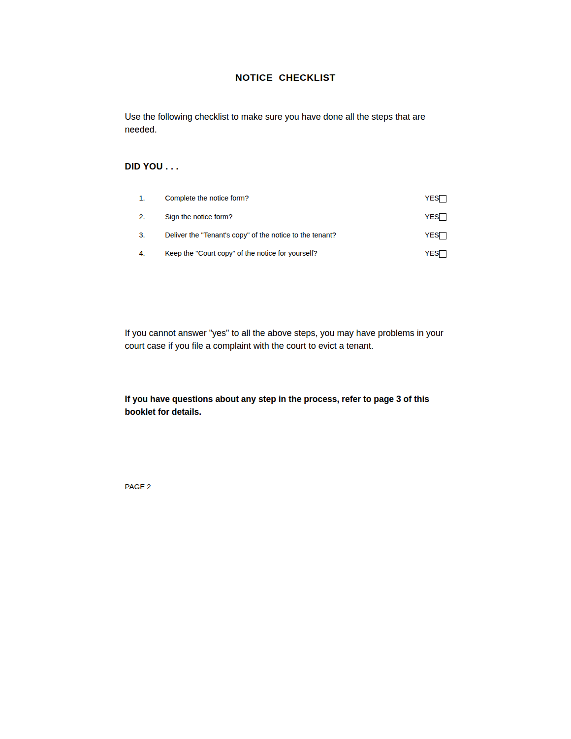NOTICE CHECKLIST
Use the following checklist to make sure you have done all the steps that are needed.
DID YOU . . .
| 1. | Complete the notice form? | YES | |
| 2. | Sign the notice form? | YES | |
| 3. | Deliver the "Tenant's copy" of the notice to the tenant? | YES | |
| 4. | Keep the "Court copy" of the notice for yourself? | YES | |
If you cannot answer "yes" to all the above steps, you may have problems in your court case if you file a complaint with the court to evict a tenant.
If you have questions about any step in the process, refer to page 3 of this booklet for details.
PAGE 2